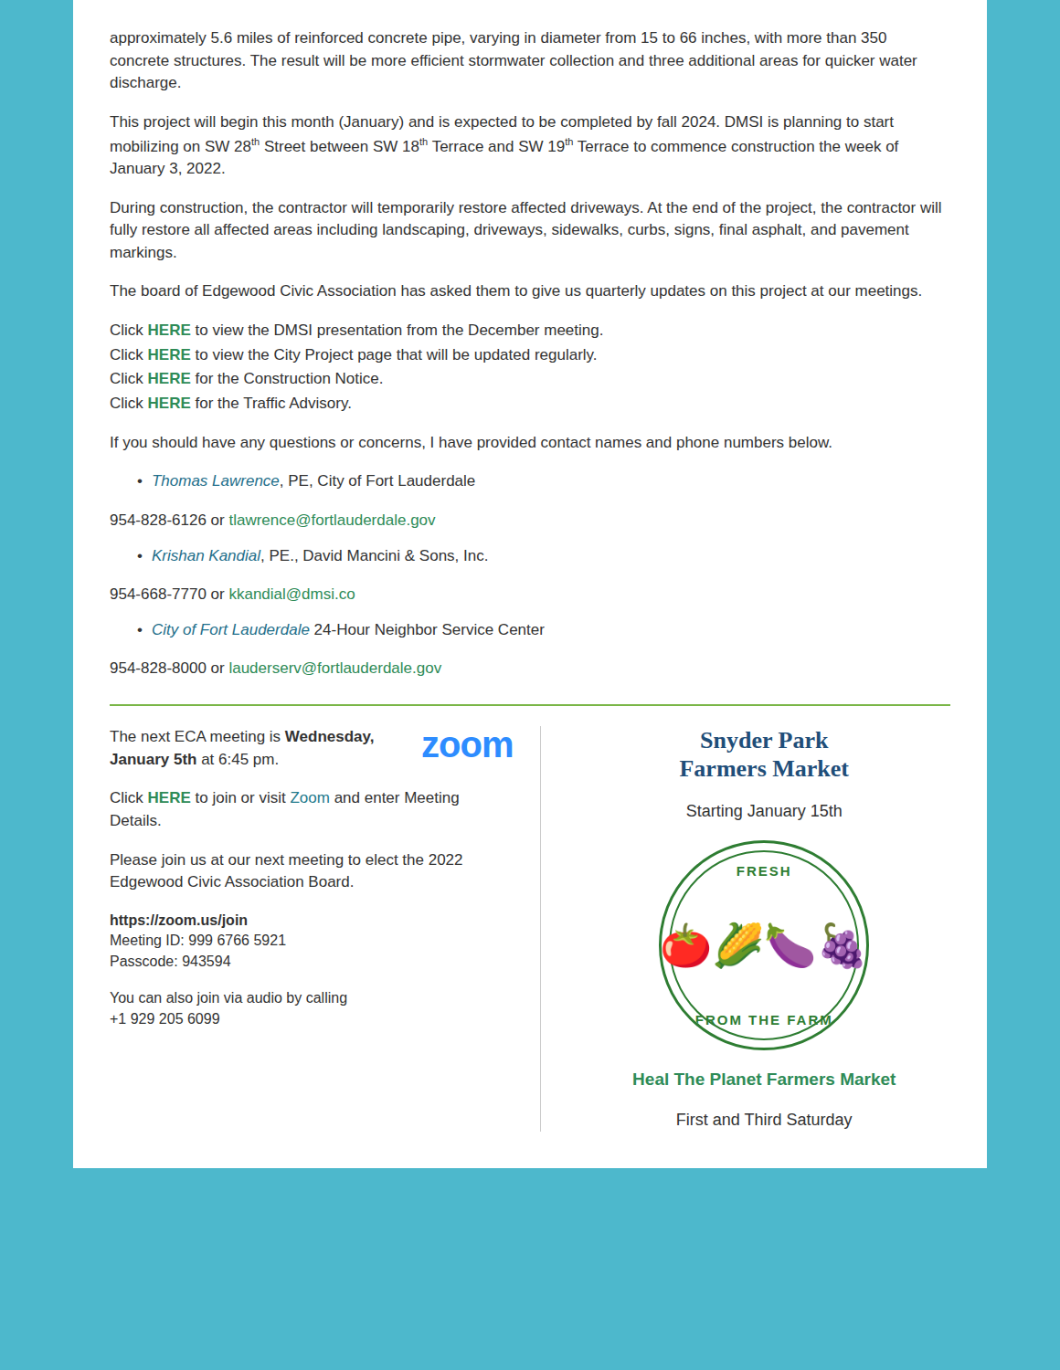approximately 5.6 miles of reinforced concrete pipe, varying in diameter from 15 to 66 inches, with more than 350 concrete structures. The result will be more efficient stormwater collection and three additional areas for quicker water discharge.
This project will begin this month (January) and is expected to be completed by fall 2024. DMSI is planning to start mobilizing on SW 28th Street between SW 18th Terrace and SW 19th Terrace to commence construction the week of January 3, 2022.
During construction, the contractor will temporarily restore affected driveways. At the end of the project, the contractor will fully restore all affected areas including landscaping, driveways, sidewalks, curbs, signs, final asphalt, and pavement markings.
The board of Edgewood Civic Association has asked them to give us quarterly updates on this project at our meetings.
Click HERE to view the DMSI presentation from the December meeting.
Click HERE to view the City Project page that will be updated regularly.
Click HERE for the Construction Notice.
Click HERE for the Traffic Advisory.
If you should have any questions or concerns, I have provided contact names and phone numbers below.
Thomas Lawrence, PE, City of Fort Lauderdale
954-828-6126 or tlawrence@fortlauderdale.gov
Krishan Kandial, PE., David Mancini & Sons, Inc.
954-668-7770 or kkandial@dmsi.co
City of Fort Lauderdale 24-Hour Neighbor Service Center
954-828-8000 or lauderserv@fortlauderdale.gov
The next ECA meeting is Wednesday, January 5th at 6:45 pm.
zoom
Click HERE to join or visit Zoom and enter Meeting Details.
Please join us at our next meeting to elect the 2022 Edgewood Civic Association Board.
https://zoom.us/join
Meeting ID: 999 6766 5921
Passcode: 943594
You can also join via audio by calling
+1 929 205 6099
Snyder Park
Farmers Market
Starting January 15th
FRESH
🍅🌽🍆🍇
FROM THE FARM
Heal The Planet Farmers Market
First and Third Saturday